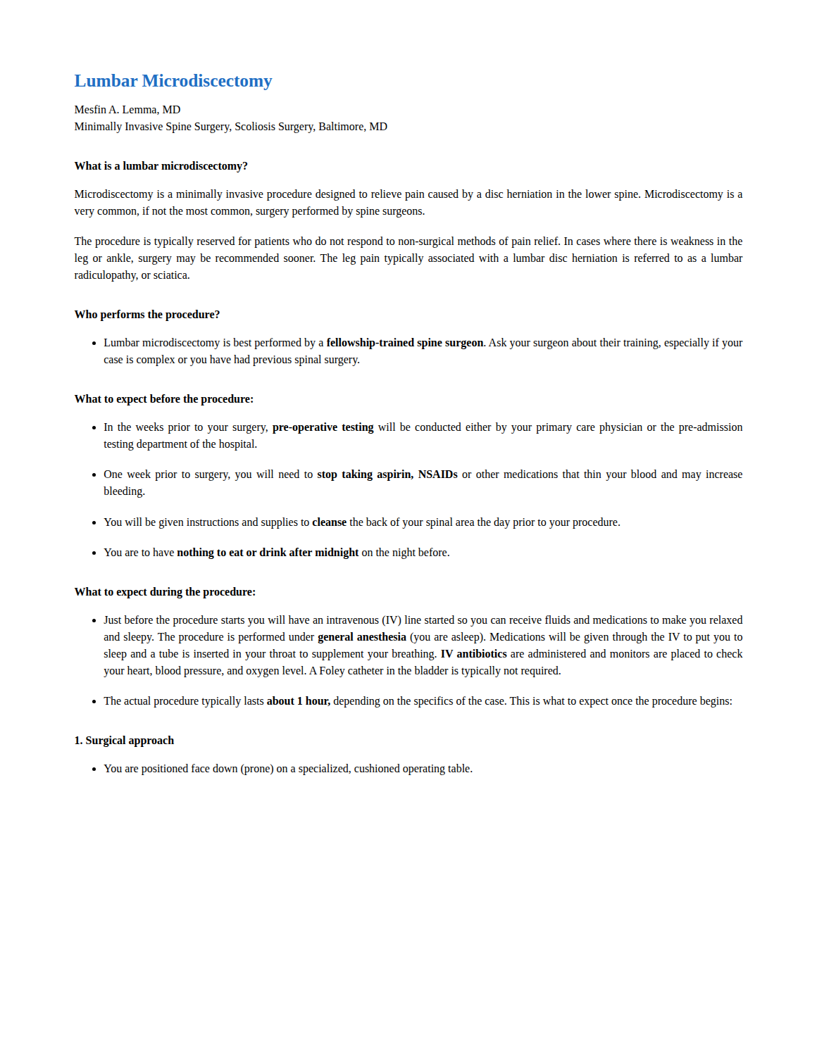Lumbar Microdiscectomy
Mesfin A. Lemma, MD
Minimally Invasive Spine Surgery, Scoliosis Surgery, Baltimore, MD
What is a lumbar microdiscectomy?
Microdiscectomy is a minimally invasive procedure designed to relieve pain caused by a disc herniation in the lower spine. Microdiscectomy is a very common, if not the most common, surgery performed by spine surgeons.
The procedure is typically reserved for patients who do not respond to non-surgical methods of pain relief. In cases where there is weakness in the leg or ankle, surgery may be recommended sooner. The leg pain typically associated with a lumbar disc herniation is referred to as a lumbar radiculopathy, or sciatica.
Who performs the procedure?
Lumbar microdiscectomy is best performed by a fellowship-trained spine surgeon. Ask your surgeon about their training, especially if your case is complex or you have had previous spinal surgery.
What to expect before the procedure:
In the weeks prior to your surgery, pre-operative testing will be conducted either by your primary care physician or the pre-admission testing department of the hospital.
One week prior to surgery, you will need to stop taking aspirin, NSAIDs or other medications that thin your blood and may increase bleeding.
You will be given instructions and supplies to cleanse the back of your spinal area the day prior to your procedure.
You are to have nothing to eat or drink after midnight on the night before.
What to expect during the procedure:
Just before the procedure starts you will have an intravenous (IV) line started so you can receive fluids and medications to make you relaxed and sleepy. The procedure is performed under general anesthesia (you are asleep). Medications will be given through the IV to put you to sleep and a tube is inserted in your throat to supplement your breathing. IV antibiotics are administered and monitors are placed to check your heart, blood pressure, and oxygen level. A Foley catheter in the bladder is typically not required.
The actual procedure typically lasts about 1 hour, depending on the specifics of the case. This is what to expect once the procedure begins:
1. Surgical approach
You are positioned face down (prone) on a specialized, cushioned operating table.